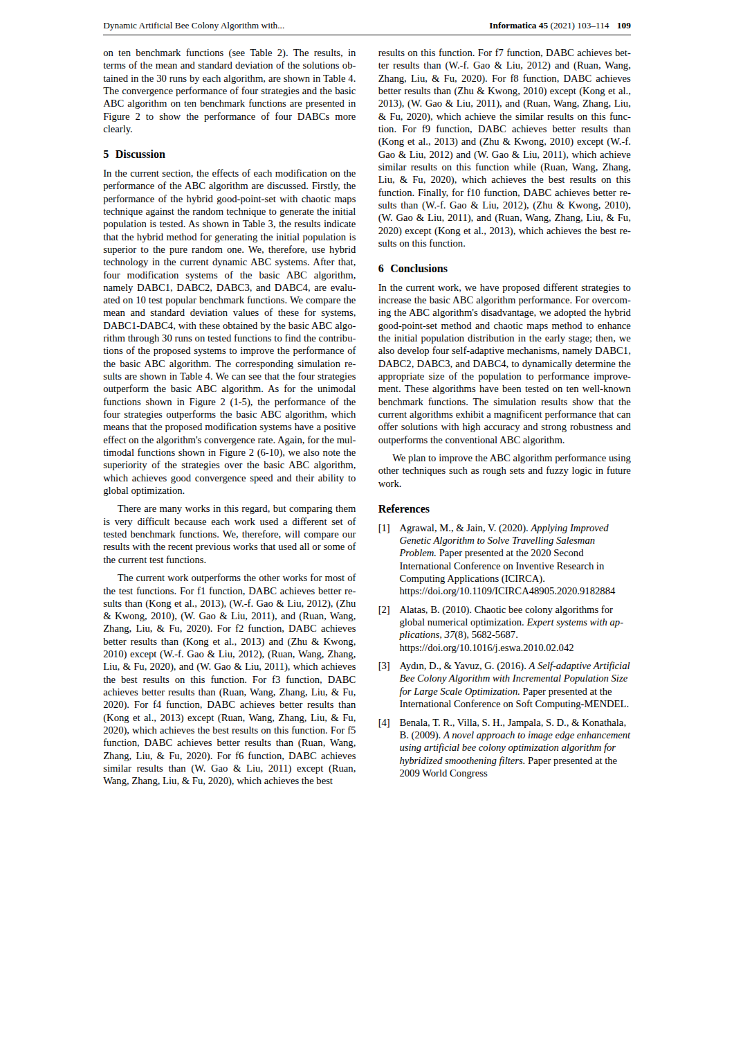Dynamic Artificial Bee Colony Algorithm with... Informatica 45 (2021) 103–114 109
on ten benchmark functions (see Table 2). The results, in terms of the mean and standard deviation of the solutions obtained in the 30 runs by each algorithm, are shown in Table 4. The convergence performance of four strategies and the basic ABC algorithm on ten benchmark functions are presented in Figure 2 to show the performance of four DABCs more clearly.
5 Discussion
In the current section, the effects of each modification on the performance of the ABC algorithm are discussed. Firstly, the performance of the hybrid good-point-set with chaotic maps technique against the random technique to generate the initial population is tested. As shown in Table 3, the results indicate that the hybrid method for generating the initial population is superior to the pure random one. We, therefore, use hybrid technology in the current dynamic ABC systems. After that, four modification systems of the basic ABC algorithm, namely DABC1, DABC2, DABC3, and DABC4, are evaluated on 10 test popular benchmark functions. We compare the mean and standard deviation values of these for systems, DABC1-DABC4, with these obtained by the basic ABC algorithm through 30 runs on tested functions to find the contributions of the proposed systems to improve the performance of the basic ABC algorithm. The corresponding simulation results are shown in Table 4. We can see that the four strategies outperform the basic ABC algorithm. As for the unimodal functions shown in Figure 2 (1-5), the performance of the four strategies outperforms the basic ABC algorithm, which means that the proposed modification systems have a positive effect on the algorithm's convergence rate. Again, for the multimodal functions shown in Figure 2 (6-10), we also note the superiority of the strategies over the basic ABC algorithm, which achieves good convergence speed and their ability to global optimization.
There are many works in this regard, but comparing them is very difficult because each work used a different set of tested benchmark functions. We, therefore, will compare our results with the recent previous works that used all or some of the current test functions.
The current work outperforms the other works for most of the test functions. For f1 function, DABC achieves better results than (Kong et al., 2013), (W.-f. Gao & Liu, 2012), (Zhu & Kwong, 2010), (W. Gao & Liu, 2011), and (Ruan, Wang, Zhang, Liu, & Fu, 2020). For f2 function, DABC achieves better results than (Kong et al., 2013) and (Zhu & Kwong, 2010) except (W.-f. Gao & Liu, 2012), (Ruan, Wang, Zhang, Liu, & Fu, 2020), and (W. Gao & Liu, 2011), which achieves the best results on this function. For f3 function, DABC achieves better results than (Ruan, Wang, Zhang, Liu, & Fu, 2020). For f4 function, DABC achieves better results than (Kong et al., 2013) except (Ruan, Wang, Zhang, Liu, & Fu, 2020), which achieves the best results on this function. For f5 function, DABC achieves better results than (Ruan, Wang, Zhang, Liu, & Fu, 2020). For f6 function, DABC achieves similar results than (W. Gao & Liu, 2011) except (Ruan, Wang, Zhang, Liu, & Fu, 2020), which achieves the best
results on this function. For f7 function, DABC achieves better results than (W.-f. Gao & Liu, 2012) and (Ruan, Wang, Zhang, Liu, & Fu, 2020). For f8 function, DABC achieves better results than (Zhu & Kwong, 2010) except (Kong et al., 2013), (W. Gao & Liu, 2011), and (Ruan, Wang, Zhang, Liu, & Fu, 2020), which achieve the similar results on this function. For f9 function, DABC achieves better results than (Kong et al., 2013) and (Zhu & Kwong, 2010) except (W.-f. Gao & Liu, 2012) and (W. Gao & Liu, 2011), which achieve similar results on this function while (Ruan, Wang, Zhang, Liu, & Fu, 2020), which achieves the best results on this function. Finally, for f10 function, DABC achieves better results than (W.-f. Gao & Liu, 2012), (Zhu & Kwong, 2010), (W. Gao & Liu, 2011), and (Ruan, Wang, Zhang, Liu, & Fu, 2020) except (Kong et al., 2013), which achieves the best results on this function.
6 Conclusions
In the current work, we have proposed different strategies to increase the basic ABC algorithm performance. For overcoming the ABC algorithm's disadvantage, we adopted the hybrid good-point-set method and chaotic maps method to enhance the initial population distribution in the early stage; then, we also develop four self-adaptive mechanisms, namely DABC1, DABC2, DABC3, and DABC4, to dynamically determine the appropriate size of the population to performance improvement. These algorithms have been tested on ten well-known benchmark functions. The simulation results show that the current algorithms exhibit a magnificent performance that can offer solutions with high accuracy and strong robustness and outperforms the conventional ABC algorithm.
We plan to improve the ABC algorithm performance using other techniques such as rough sets and fuzzy logic in future work.
References
[1] Agrawal, M., & Jain, V. (2020). Applying Improved Genetic Algorithm to Solve Travelling Salesman Problem. Paper presented at the 2020 Second International Conference on Inventive Research in Computing Applications (ICIRCA).
https://doi.org/10.1109/ICIRCA48905.2020.9182884
[2] Alatas, B. (2010). Chaotic bee colony algorithms for global numerical optimization. Expert systems with applications, 37(8), 5682-5687.
https://doi.org/10.1016/j.eswa.2010.02.042
[3] Aydın, D., & Yavuz, G. (2016). A Self-adaptive Artificial Bee Colony Algorithm with Incremental Population Size for Large Scale Optimization. Paper presented at the International Conference on Soft Computing-MENDEL.
[4] Benala, T. R., Villa, S. H., Jampala, S. D., & Konathala, B. (2009). A novel approach to image edge enhancement using artificial bee colony optimization algorithm for hybridized smoothening filters. Paper presented at the 2009 World Congress